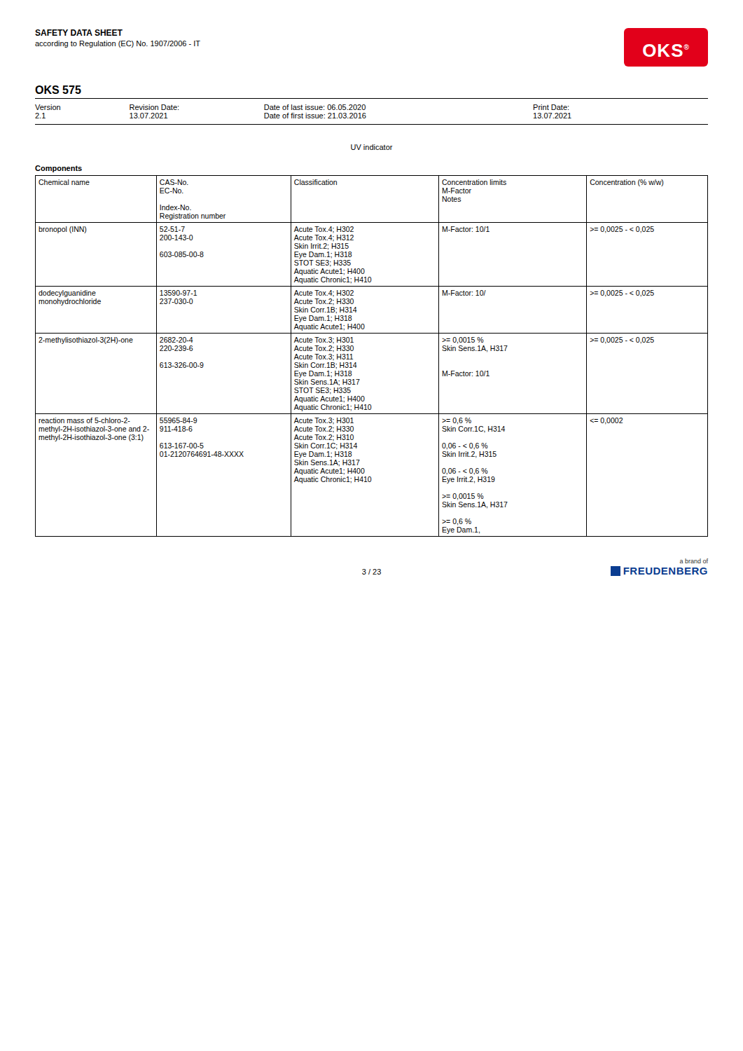SAFETY DATA SHEET
according to Regulation (EC) No. 1907/2006 - IT
OKS®
OKS 575
| Version 2.1 | Revision Date: 13.07.2021 | Date of last issue: 06.05.2020 Date of first issue: 21.03.2016 | Print Date: 13.07.2021 |
UV indicator
Components
| Chemical name | CAS-No. EC-No. Index-No. Registration number | Classification | Concentration limits M-Factor Notes | Concentration (% w/w) |
| --- | --- | --- | --- | --- |
| bronopol (INN) | 52-51-7 200-143-0 603-085-00-8 | Acute Tox.4; H302 Acute Tox.4; H312 Skin Irrit.2; H315 Eye Dam.1; H318 STOT SE3; H335 Aquatic Acute1; H400 Aquatic Chronic1; H410 | M-Factor: 10/1 | >= 0,0025 - < 0,025 |
| dodecylguanidine monohydrochloride | 13590-97-1 237-030-0 | Acute Tox.4; H302 Acute Tox.2; H330 Skin Corr.1B; H314 Eye Dam.1; H318 Aquatic Acute1; H400 | M-Factor: 10/ | >= 0,0025 - < 0,025 |
| 2-methylisothiazol-3(2H)-one | 2682-20-4 220-239-6 613-326-00-9 | Acute Tox.3; H301 Acute Tox.2; H330 Acute Tox.3; H311 Skin Corr.1B; H314 Eye Dam.1; H318 Skin Sens.1A; H317 STOT SE3; H335 Aquatic Acute1; H400 Aquatic Chronic1; H410 | >= 0,0015 % Skin Sens.1A, H317 M-Factor: 10/1 | >= 0,0025 - < 0,025 |
| reaction mass of 5-chloro-2-methyl-2H-isothiazol-3-one and 2-methyl-2H-isothiazol-3-one (3:1) | 55965-84-9 911-418-6 613-167-00-5 01-2120764691-48-XXXX | Acute Tox.3; H301 Acute Tox.2; H330 Acute Tox.2; H310 Skin Corr.1C; H314 Eye Dam.1; H318 Skin Sens.1A; H317 Aquatic Acute1; H400 Aquatic Chronic1; H410 | >= 0,6 % Skin Corr.1C, H314 0,06 - < 0,6 % Skin Irrit.2, H315 0,06 - < 0,6 % Eye Irrit.2, H319 >= 0,0015 % Skin Sens.1A, H317 >= 0,6 % Eye Dam.1, | <= 0,0002 |
3 / 23
a brand of
FREUDENBERG